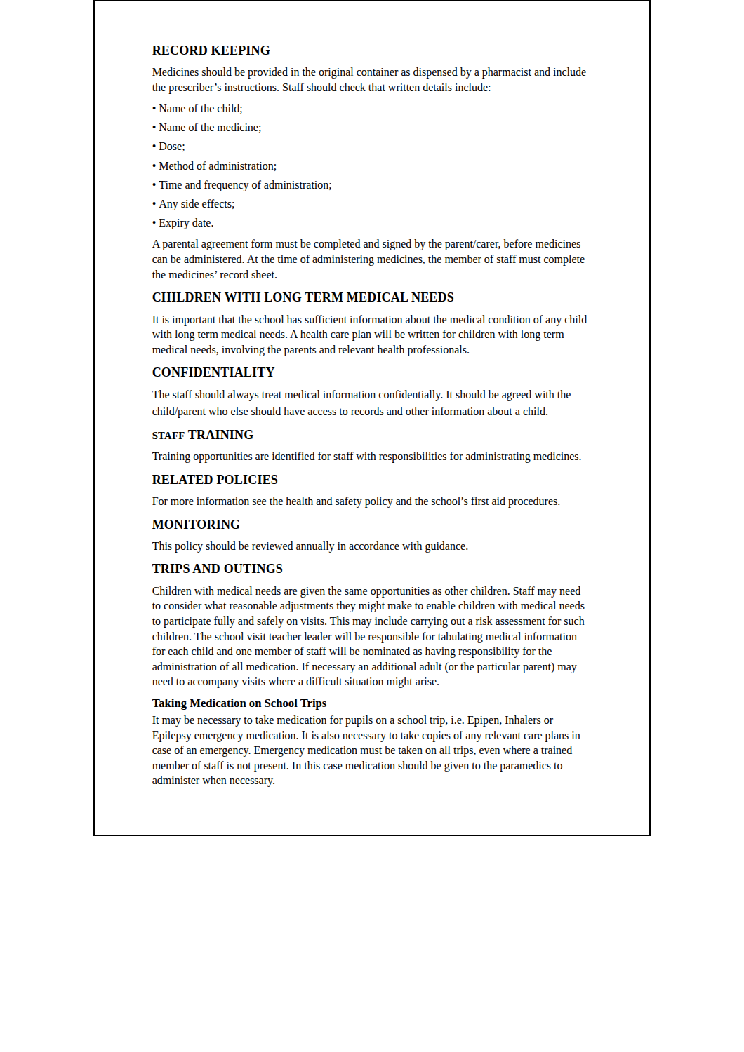RECORD KEEPING
Medicines should be provided in the original container as dispensed by a pharmacist and include the prescriber’s instructions. Staff should check that written details include:
Name of the child;
Name of the medicine;
Dose;
Method of administration;
Time and frequency of administration;
Any side effects;
Expiry date.
A parental agreement form must be completed and signed by the parent/carer, before medicines can be administered. At the time of administering medicines, the member of staff must complete the medicines’ record sheet.
CHILDREN WITH LONG TERM MEDICAL NEEDS
It is important that the school has sufficient information about the medical condition of any child with long term medical needs. A health care plan will be written for children with long term medical needs, involving the parents and relevant health professionals.
CONFIDENTIALITY
The staff should always treat medical information confidentially. It should be agreed with the
child/parent who else should have access to records and other information about a child.
STAFF TRAINING
Training opportunities are identified for staff with responsibilities for administrating medicines.
RELATED POLICIES
For more information see the health and safety policy and the school’s first aid procedures.
MONITORING
This policy should be reviewed annually in accordance with guidance.
TRIPS AND OUTINGS
Children with medical needs are given the same opportunities as other children. Staff may need to consider what reasonable adjustments they might make to enable children with medical needs to participate fully and safely on visits. This may include carrying out a risk assessment for such children. The school visit teacher leader will be responsible for tabulating medical information for each child and one member of staff will be nominated as having responsibility for the administration of all medication. If necessary an additional adult (or the particular parent) may need to accompany visits where a difficult situation might arise.
Taking Medication on School Trips
It may be necessary to take medication for pupils on a school trip, i.e. Epipen, Inhalers or Epilepsy emergency medication. It is also necessary to take copies of any relevant care plans in case of an emergency. Emergency medication must be taken on all trips, even where a trained member of staff is not present. In this case medication should be given to the paramedics to administer when necessary.